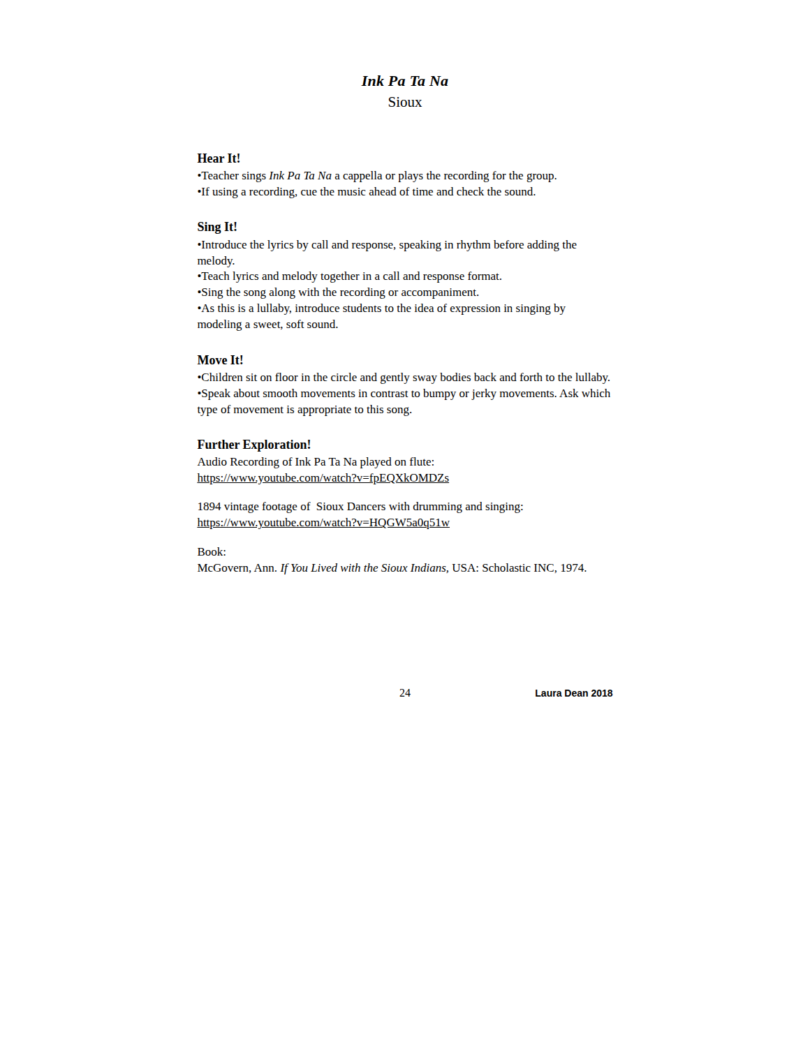Ink Pa Ta Na
Sioux
Hear It!
•Teacher sings Ink Pa Ta Na a cappella or plays the recording for the group.
•If using a recording, cue the music ahead of time and check the sound.
Sing It!
•Introduce the lyrics by call and response, speaking in rhythm before adding the melody.
•Teach lyrics and melody together in a call and response format.
•Sing the song along with the recording or accompaniment.
•As this is a lullaby, introduce students to the idea of expression in singing by modeling a sweet, soft sound.
Move It!
•Children sit on floor in the circle and gently sway bodies back and forth to the lullaby.
•Speak about smooth movements in contrast to bumpy or jerky movements. Ask which type of movement is appropriate to this song.
Further Exploration!
Audio Recording of Ink Pa Ta Na played on flute:
https://www.youtube.com/watch?v=fpEQXkOMDZs
1894 vintage footage of Sioux Dancers with drumming and singing:
https://www.youtube.com/watch?v=HQGW5a0q51w
Book:
McGovern, Ann. If You Lived with the Sioux Indians, USA: Scholastic INC, 1974.
24 Laura Dean 2018